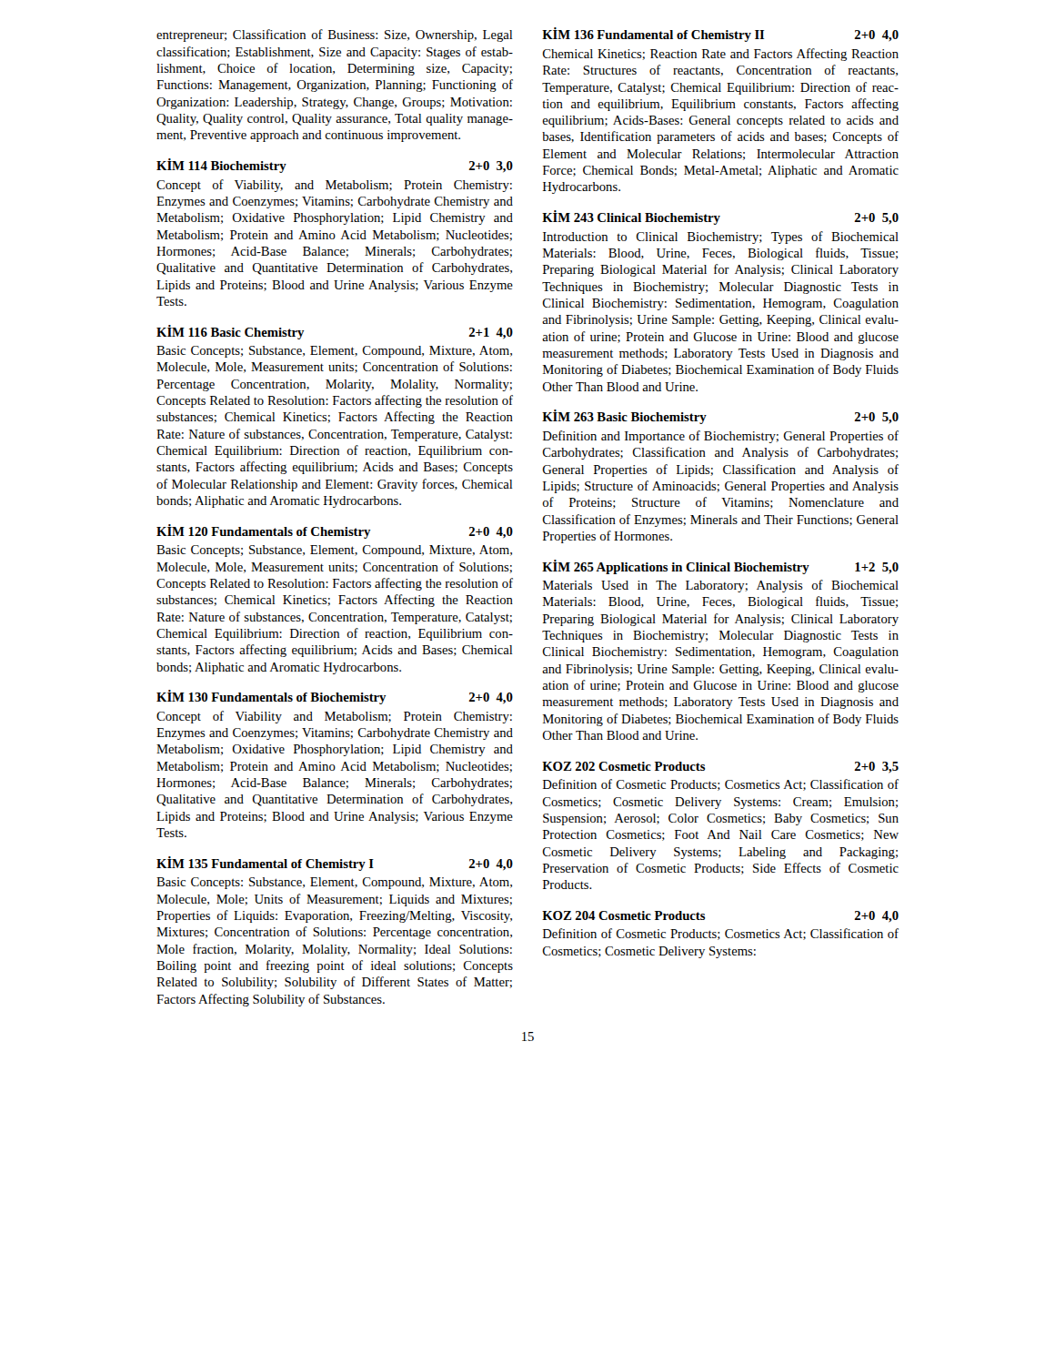entrepreneur; Classification of Business: Size, Ownership, Legal classification; Establishment, Size and Capacity: Stages of establishment, Choice of location, Determining size, Capacity; Functions: Management, Organization, Planning; Functioning of Organization: Leadership, Strategy, Change, Groups; Motivation: Quality, Quality control, Quality assurance, Total quality management, Preventive approach and continuous improvement.
KİM 114 Biochemistry 2+0 3,0
Concept of Viability, and Metabolism; Protein Chemistry: Enzymes and Coenzymes; Vitamins; Carbohydrate Chemistry and Metabolism; Oxidative Phosphorylation; Lipid Chemistry and Metabolism; Protein and Amino Acid Metabolism; Nucleotides; Hormones; Acid-Base Balance; Minerals; Carbohydrates; Qualitative and Quantitative Determination of Carbohydrates, Lipids and Proteins; Blood and Urine Analysis; Various Enzyme Tests.
KİM 116 Basic Chemistry 2+1 4,0
Basic Concepts; Substance, Element, Compound, Mixture, Atom, Molecule, Mole, Measurement units; Concentration of Solutions: Percentage Concentration, Molarity, Molality, Normality; Concepts Related to Resolution: Factors affecting the resolution of substances; Chemical Kinetics; Factors Affecting the Reaction Rate: Nature of substances, Concentration, Temperature, Catalyst: Chemical Equilibrium: Direction of reaction, Equilibrium constants, Factors affecting equilibrium; Acids and Bases; Concepts of Molecular Relationship and Element: Gravity forces, Chemical bonds; Aliphatic and Aromatic Hydrocarbons.
KİM 120 Fundamentals of Chemistry 2+0 4,0
Basic Concepts; Substance, Element, Compound, Mixture, Atom, Molecule, Mole, Measurement units; Concentration of Solutions; Concepts Related to Resolution: Factors affecting the resolution of substances; Chemical Kinetics; Factors Affecting the Reaction Rate: Nature of substances, Concentration, Temperature, Catalyst; Chemical Equilibrium: Direction of reaction, Equilibrium constants, Factors affecting equilibrium; Acids and Bases; Chemical bonds; Aliphatic and Aromatic Hydrocarbons.
KİM 130 Fundamentals of Biochemistry 2+0 4,0
Concept of Viability and Metabolism; Protein Chemistry: Enzymes and Coenzymes; Vitamins; Carbohydrate Chemistry and Metabolism; Oxidative Phosphorylation; Lipid Chemistry and Metabolism; Protein and Amino Acid Metabolism; Nucleotides; Hormones; Acid-Base Balance; Minerals; Carbohydrates; Qualitative and Quantitative Determination of Carbohydrates, Lipids and Proteins; Blood and Urine Analysis; Various Enzyme Tests.
KİM 135 Fundamental of Chemistry I 2+0 4,0
Basic Concepts: Substance, Element, Compound, Mixture, Atom, Molecule, Mole; Units of Measurement; Liquids and Mixtures; Properties of Liquids: Evaporation, Freezing/Melting, Viscosity, Mixtures; Concentration of Solutions: Percentage concentration, Mole fraction, Molarity, Molality, Normality; Ideal Solutions: Boiling point and freezing point of ideal solutions; Concepts Related to Solubility; Solubility of Different States of Matter; Factors Affecting Solubility of Substances.
KİM 136 Fundamental of Chemistry II 2+0 4,0
Chemical Kinetics; Reaction Rate and Factors Affecting Reaction Rate: Structures of reactants, Concentration of reactants, Temperature, Catalyst; Chemical Equilibrium: Direction of reaction and equilibrium, Equilibrium constants, Factors affecting equilibrium; Acids-Bases: General concepts related to acids and bases, Identification parameters of acids and bases; Concepts of Element and Molecular Relations; Intermolecular Attraction Force; Chemical Bonds; Metal-Ametal; Aliphatic and Aromatic Hydrocarbons.
KİM 243 Clinical Biochemistry 2+0 5,0
Introduction to Clinical Biochemistry; Types of Biochemical Materials: Blood, Urine, Feces, Biological fluids, Tissue; Preparing Biological Material for Analysis; Clinical Laboratory Techniques in Biochemistry; Molecular Diagnostic Tests in Clinical Biochemistry: Sedimentation, Hemogram, Coagulation and Fibrinolysis; Urine Sample: Getting, Keeping, Clinical evaluation of urine; Protein and Glucose in Urine: Blood and glucose measurement methods; Laboratory Tests Used in Diagnosis and Monitoring of Diabetes; Biochemical Examination of Body Fluids Other Than Blood and Urine.
KİM 263 Basic Biochemistry 2+0 5,0
Definition and Importance of Biochemistry; General Properties of Carbohydrates; Classification and Analysis of Carbohydrates; General Properties of Lipids; Classification and Analysis of Lipids; Structure of Aminoacids; General Properties and Analysis of Proteins; Structure of Vitamins; Nomenclature and Classification of Enzymes; Minerals and Their Functions; General Properties of Hormones.
KİM 265 Applications in Clinical Biochemistry 1+2 5,0
Materials Used in The Laboratory; Analysis of Biochemical Materials: Blood, Urine, Feces, Biological fluids, Tissue; Preparing Biological Material for Analysis; Clinical Laboratory Techniques in Biochemistry; Molecular Diagnostic Tests in Clinical Biochemistry: Sedimentation, Hemogram, Coagulation and Fibrinolysis; Urine Sample: Getting, Keeping, Clinical evaluation of urine; Protein and Glucose in Urine: Blood and glucose measurement methods; Laboratory Tests Used in Diagnosis and Monitoring of Diabetes; Biochemical Examination of Body Fluids Other Than Blood and Urine.
KOZ 202 Cosmetic Products 2+0 3,5
Definition of Cosmetic Products; Cosmetics Act; Classification of Cosmetics; Cosmetic Delivery Systems: Cream; Emulsion; Suspension; Aerosol; Color Cosmetics; Baby Cosmetics; Sun Protection Cosmetics; Foot And Nail Care Cosmetics; New Cosmetic Delivery Systems; Labeling and Packaging; Preservation of Cosmetic Products; Side Effects of Cosmetic Products.
KOZ 204 Cosmetic Products 2+0 4,0
Definition of Cosmetic Products; Cosmetics Act; Classification of Cosmetics; Cosmetic Delivery Systems:
15